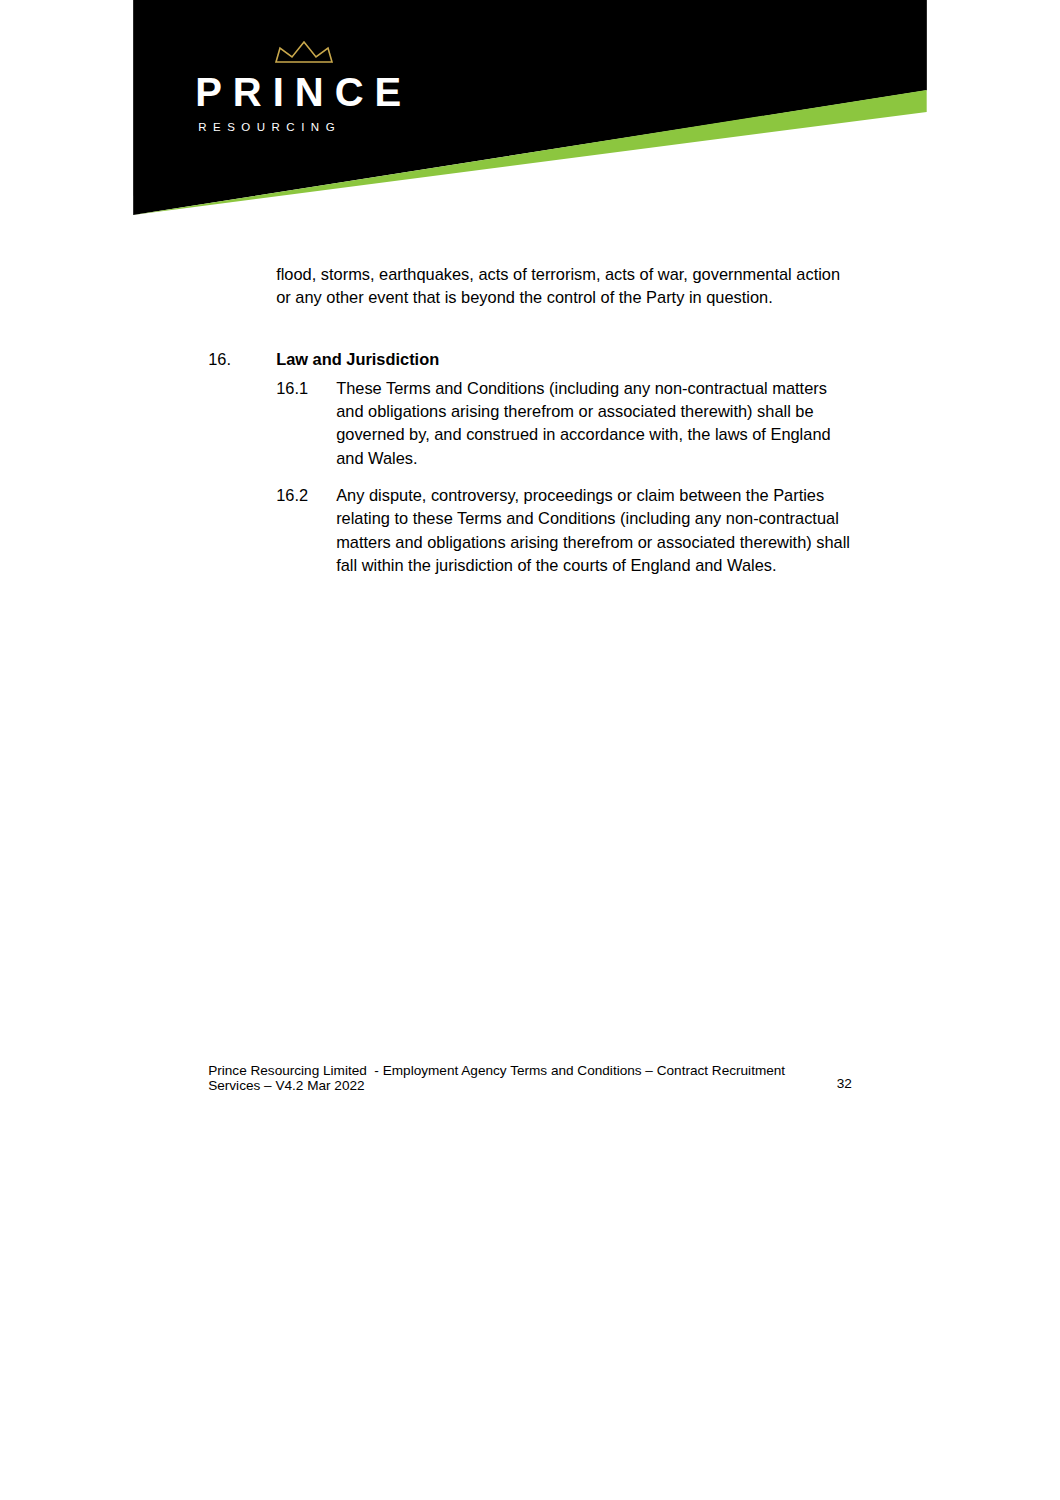PRINCE
RESOURCING
flood, storms, earthquakes, acts of terrorism, acts of war, governmental action or any other event that is beyond the control of the Party in question.
16.
Law and Jurisdiction
16.1
These Terms and Conditions (including any non-contractual matters and obligations arising therefrom or associated therewith) shall be governed by, and construed in accordance with, the laws of England and Wales.
16.2
Any dispute, controversy, proceedings or claim between the Parties relating to these Terms and Conditions (including any non-contractual matters and obligations arising therefrom or associated therewith) shall fall within the jurisdiction of the courts of England and Wales.
Prince Resourcing Limited - Employment Agency Terms and Conditions – Contract Recruitment Services – V4.2 Mar 2022
32